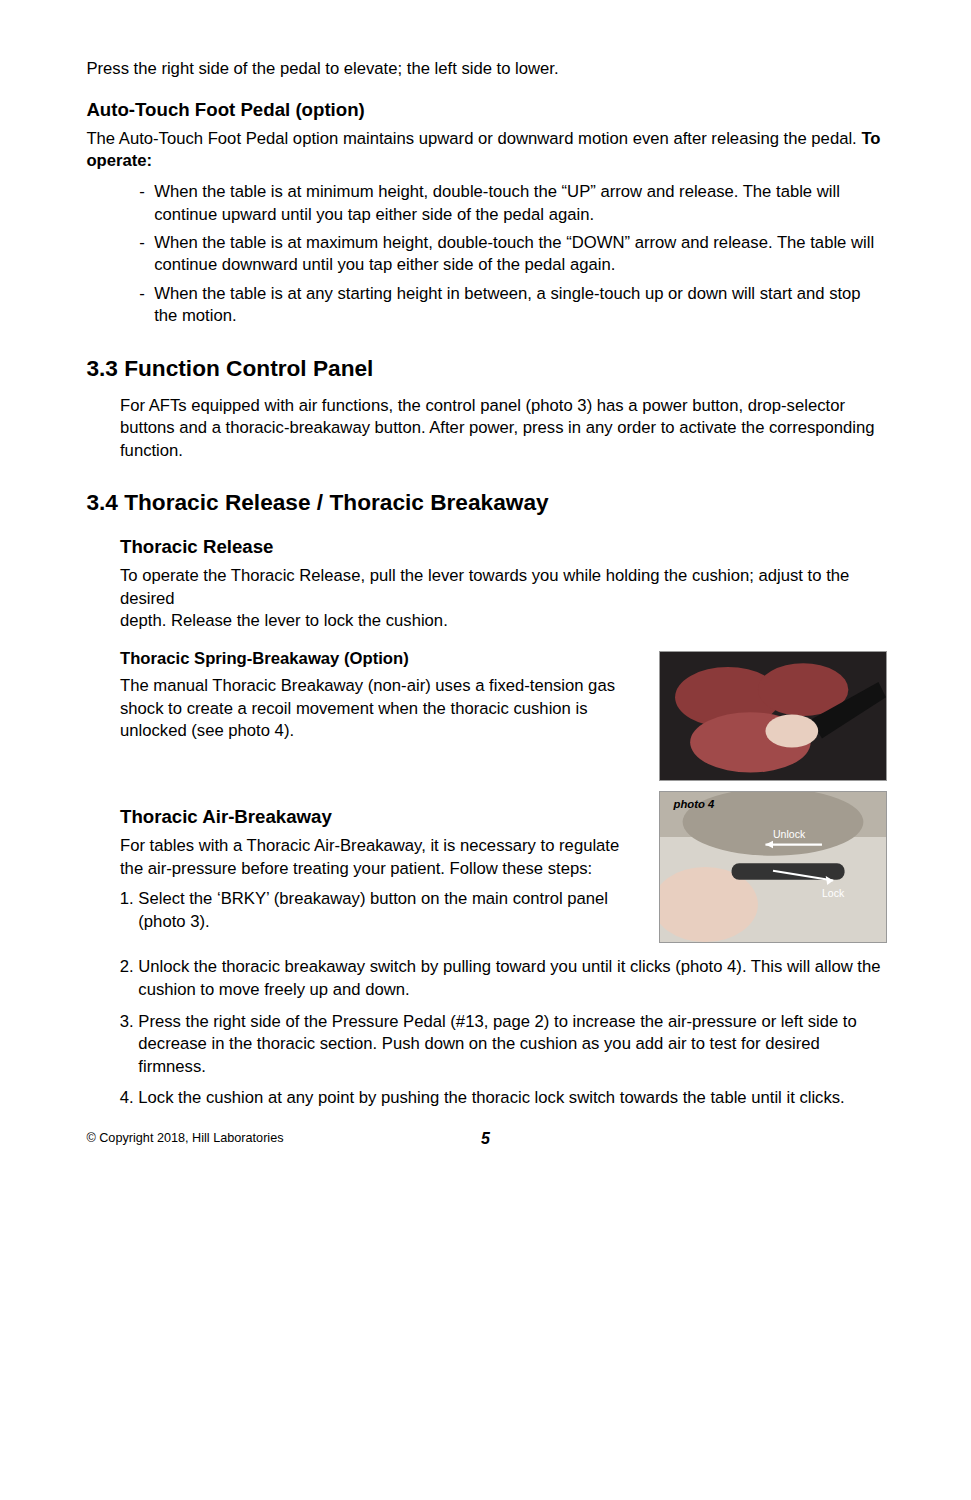Press the right side of the pedal to elevate; the left side to lower.
Auto-Touch Foot Pedal (option)
The Auto-Touch Foot Pedal option maintains upward or downward motion even after releasing the pedal. To operate:
When the table is at minimum height, double-touch the “UP” arrow and release. The table will continue upward until you tap either side of the pedal again.
When the table is at maximum height, double-touch the “DOWN” arrow and release. The table will continue downward until you tap either side of the pedal again.
When the table is at any starting height in between, a single-touch up or down will start and stop the motion.
3.3 Function Control Panel
For AFTs equipped with air functions, the control panel (photo 3) has a power button, drop-selector buttons and a thoracic-breakaway button. After power, press in any order to activate the corresponding function.
3.4 Thoracic Release / Thoracic Breakaway
Thoracic Release
To operate the Thoracic Release, pull the lever towards you while holding the cushion; adjust to the desired
depth. Release the lever to lock the cushion.
Thoracic Spring-Breakaway (Option)
The manual Thoracic Breakaway (non-air) uses a fixed-tension gas shock to create a recoil movement when the thoracic cushion is unlocked (see photo 4).
Thoracic Air-Breakaway
For tables with a Thoracic Air-Breakaway, it is necessary to regulate the air-pressure before treating your patient. Follow these steps:
Select the ‘BRKY’ (breakaway) button on the main control panel (photo 3).
Unlock the thoracic breakaway switch by pulling toward you until it clicks (photo 4). This will allow the cushion to move freely up and down.
Press the right side of the Pressure Pedal (#13, page 2) to increase the air-pressure or left side to decrease in the thoracic section. Push down on the cushion as you add air to test for desired firmness.
Lock the cushion at any point by pushing the thoracic lock switch towards the table until it clicks.
© Copyright 2018, Hill Laboratories 5